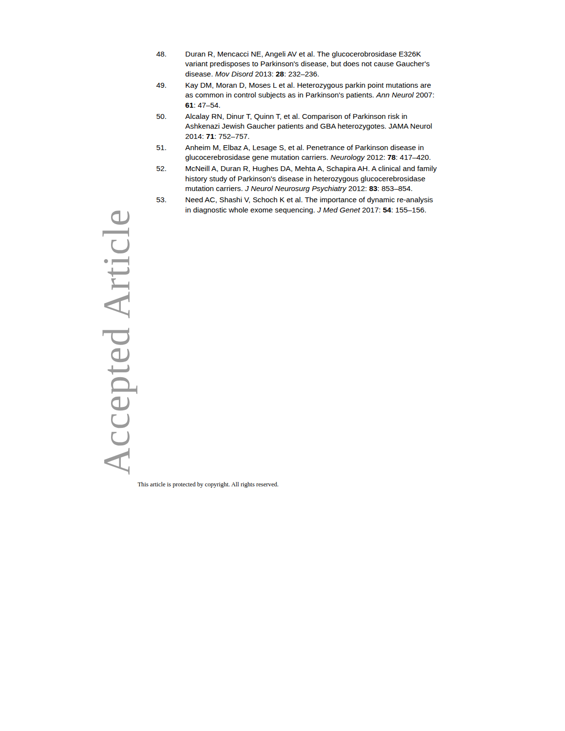Accepted Article
48. Duran R, Mencacci NE, Angeli AV et al. The glucocerobrosidase E326K variant predisposes to Parkinson's disease, but does not cause Gaucher's disease. Mov Disord 2013: 28: 232–236.
49. Kay DM, Moran D, Moses L et al. Heterozygous parkin point mutations are as common in control subjects as in Parkinson's patients. Ann Neurol 2007: 61: 47–54.
50. Alcalay RN, Dinur T, Quinn T, et al. Comparison of Parkinson risk in Ashkenazi Jewish Gaucher patients and GBA heterozygotes. JAMA Neurol 2014: 71: 752–757.
51. Anheim M, Elbaz A, Lesage S, et al. Penetrance of Parkinson disease in glucocerebrosidase gene mutation carriers. Neurology 2012: 78: 417–420.
52. McNeill A, Duran R, Hughes DA, Mehta A, Schapira AH. A clinical and family history study of Parkinson's disease in heterozygous glucocerebrosidase mutation carriers. J Neurol Neurosurg Psychiatry 2012: 83: 853–854.
53. Need AC, Shashi V, Schoch K et al. The importance of dynamic re-analysis in diagnostic whole exome sequencing. J Med Genet 2017: 54: 155–156.
This article is protected by copyright. All rights reserved.